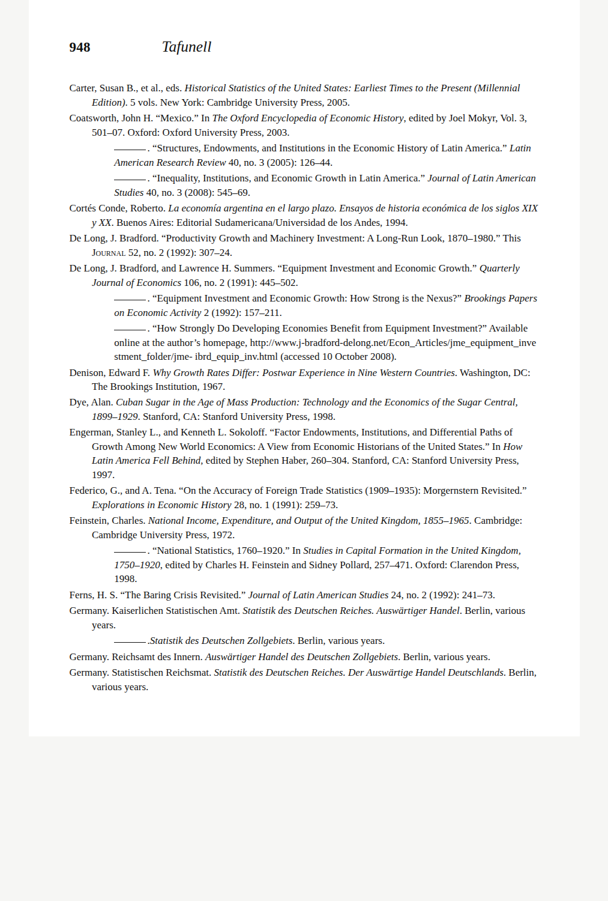948
Tafunell
Carter, Susan B., et al., eds. Historical Statistics of the United States: Earliest Times to the Present (Millennial Edition). 5 vols. New York: Cambridge University Press, 2005.
Coatsworth, John H. “Mexico.” In The Oxford Encyclopedia of Economic History, edited by Joel Mokyr, Vol. 3, 501–07. Oxford: Oxford University Press, 2003.
. “Structures, Endowments, and Institutions in the Economic History of Latin America.” Latin American Research Review 40, no. 3 (2005): 126–44.
. “Inequality, Institutions, and Economic Growth in Latin America.” Journal of Latin American Studies 40, no. 3 (2008): 545–69.
Cortés Conde, Roberto. La economía argentina en el largo plazo. Ensayos de historia económica de los siglos XIX y XX. Buenos Aires: Editorial Sudamericana/Universidad de los Andes, 1994.
De Long, J. Bradford. “Productivity Growth and Machinery Investment: A Long-Run Look, 1870–1980.” This Journal 52, no. 2 (1992): 307–24.
De Long, J. Bradford, and Lawrence H. Summers. “Equipment Investment and Economic Growth.” Quarterly Journal of Economics 106, no. 2 (1991): 445–502.
. “Equipment Investment and Economic Growth: How Strong is the Nexus?” Brookings Papers on Economic Activity 2 (1992): 157–211.
. “How Strongly Do Developing Economies Benefit from Equipment Investment?” Available online at the author’s homepage, http://www.j-bradford-delong.net/Econ_Articles/jme_equipment_investment_folder/jme- ibrd_equip_inv.html (accessed 10 October 2008).
Denison, Edward F. Why Growth Rates Differ: Postwar Experience in Nine Western Countries. Washington, DC: The Brookings Institution, 1967.
Dye, Alan. Cuban Sugar in the Age of Mass Production: Technology and the Economics of the Sugar Central, 1899–1929. Stanford, CA: Stanford University Press, 1998.
Engerman, Stanley L., and Kenneth L. Sokoloff. “Factor Endowments, Institutions, and Differential Paths of Growth Among New World Economics: A View from Economic Historians of the United States.” In How Latin America Fell Behind, edited by Stephen Haber, 260–304. Stanford, CA: Stanford University Press, 1997.
Federico, G., and A. Tena. “On the Accuracy of Foreign Trade Statistics (1909–1935): Morgernstern Revisited.” Explorations in Economic History 28, no. 1 (1991): 259–73.
Feinstein, Charles. National Income, Expenditure, and Output of the United Kingdom, 1855–1965. Cambridge: Cambridge University Press, 1972.
. “National Statistics, 1760–1920.” In Studies in Capital Formation in the United Kingdom, 1750–1920, edited by Charles H. Feinstein and Sidney Pollard, 257–471. Oxford: Clarendon Press, 1998.
Ferns, H. S. “The Baring Crisis Revisited.” Journal of Latin American Studies 24, no. 2 (1992): 241–73.
Germany. Kaiserlichen Statistischen Amt. Statistik des Deutschen Reiches. Auswärtiger Handel. Berlin, various years.
.Statistik des Deutschen Zollgebiets. Berlin, various years.
Germany. Reichsamt des Innern. Auswärtiger Handel des Deutschen Zollgebiets. Berlin, various years.
Germany. Statistischen Reichsmat. Statistik des Deutschen Reiches. Der Auswärtige Handel Deutschlands. Berlin, various years.